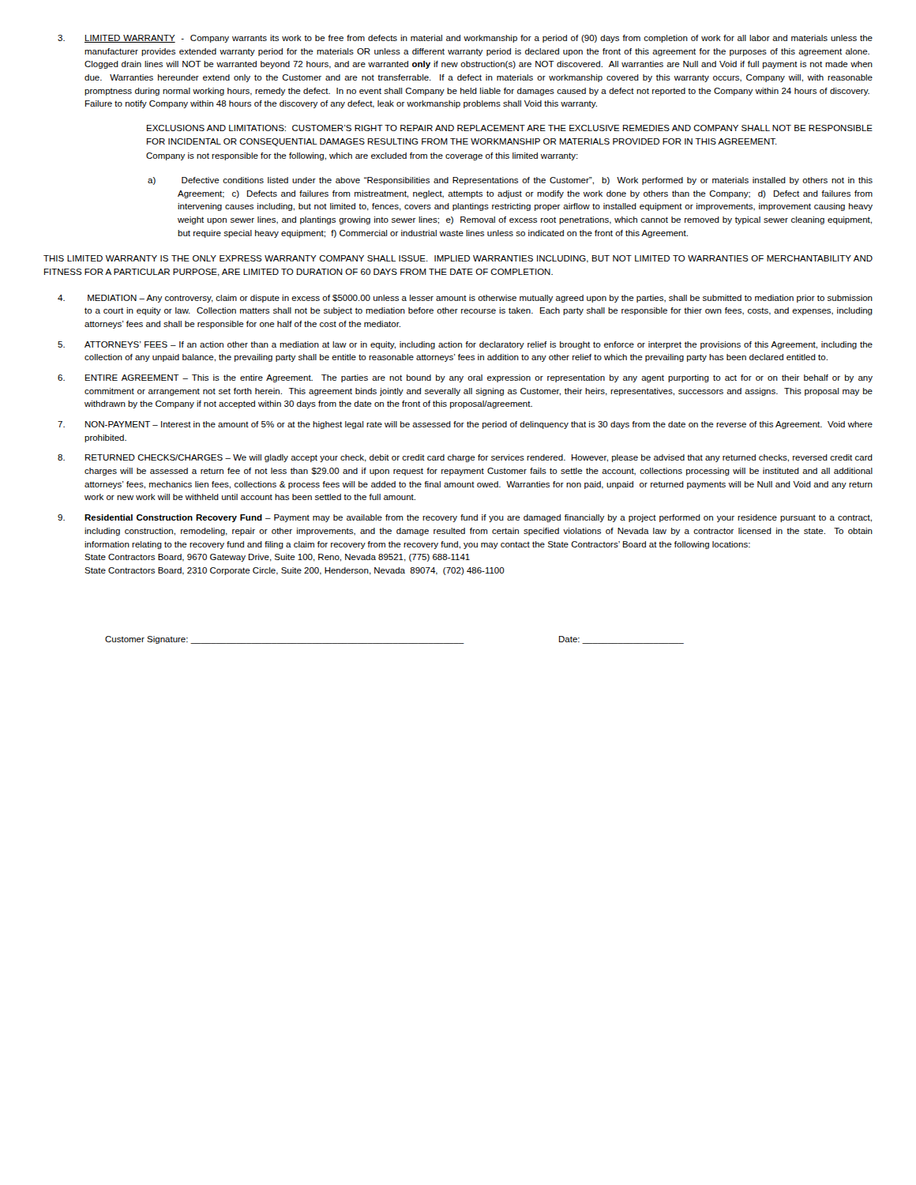3. LIMITED WARRANTY - Company warrants its work to be free from defects in material and workmanship for a period of (90) days from completion of work for all labor and materials unless the manufacturer provides extended warranty period for the materials OR unless a different warranty period is declared upon the front of this agreement for the purposes of this agreement alone. Clogged drain lines will NOT be warranted beyond 72 hours, and are warranted only if new obstruction(s) are NOT discovered. All warranties are Null and Void if full payment is not made when due. Warranties hereunder extend only to the Customer and are not transferrable. If a defect in materials or workmanship covered by this warranty occurs, Company will, with reasonable promptness during normal working hours, remedy the defect. In no event shall Company be held liable for damages caused by a defect not reported to the Company within 24 hours of discovery. Failure to notify Company within 48 hours of the discovery of any defect, leak or workmanship problems shall Void this warranty.
EXCLUSIONS AND LIMITATIONS: CUSTOMER’S RIGHT TO REPAIR AND REPLACEMENT ARE THE EXCLUSIVE REMEDIES AND COMPANY SHALL NOT BE RESPONSIBLE FOR INCIDENTAL OR CONSEQUENTIAL DAMAGES RESULTING FROM THE WORKMANSHIP OR MATERIALS PROVIDED FOR IN THIS AGREEMENT.
Company is not responsible for the following, which are excluded from the coverage of this limited warranty:
a) Defective conditions listed under the above “Responsibilities and Representations of the Customer”, b) Work performed by or materials installed by others not in this Agreement; c) Defects and failures from mistreatment, neglect, attempts to adjust or modify the work done by others than the Company; d) Defect and failures from intervening causes including, but not limited to, fences, covers and plantings restricting proper airflow to installed equipment or improvements, improvement causing heavy weight upon sewer lines, and plantings growing into sewer lines; e) Removal of excess root penetrations, which cannot be removed by typical sewer cleaning equipment, but require special heavy equipment; f) Commercial or industrial waste lines unless so indicated on the front of this Agreement.
THIS LIMITED WARRANTY IS THE ONLY EXPRESS WARRANTY COMPANY SHALL ISSUE. IMPLIED WARRANTIES INCLUDING, BUT NOT LIMITED TO WARRANTIES OF MERCHANTABILITY AND FITNESS FOR A PARTICULAR PURPOSE, ARE LIMITED TO DURATION OF 60 DAYS FROM THE DATE OF COMPLETION.
4. MEDIATION – Any controversy, claim or dispute in excess of $5000.00 unless a lesser amount is otherwise mutually agreed upon by the parties, shall be submitted to mediation prior to submission to a court in equity or law. Collection matters shall not be subject to mediation before other recourse is taken. Each party shall be responsible for thier own fees, costs, and expenses, including attorneys’ fees and shall be responsible for one half of the cost of the mediator.
5. ATTORNEYS’ FEES – If an action other than a mediation at law or in equity, including action for declaratory relief is brought to enforce or interpret the provisions of this Agreement, including the collection of any unpaid balance, the prevailing party shall be entitle to reasonable attorneys’ fees in addition to any other relief to which the prevailing party has been declared entitled to.
6. ENTIRE AGREEMENT – This is the entire Agreement. The parties are not bound by any oral expression or representation by any agent purporting to act for or on their behalf or by any commitment or arrangement not set forth herein. This agreement binds jointly and severally all signing as Customer, their heirs, representatives, successors and assigns. This proposal may be withdrawn by the Company if not accepted within 30 days from the date on the front of this proposal/agreement.
7. NON-PAYMENT – Interest in the amount of 5% or at the highest legal rate will be assessed for the period of delinquency that is 30 days from the date on the reverse of this Agreement. Void where prohibited.
8. RETURNED CHECKS/CHARGES – We will gladly accept your check, debit or credit card charge for services rendered. However, please be advised that any returned checks, reversed credit card charges will be assessed a return fee of not less than $29.00 and if upon request for repayment Customer fails to settle the account, collections processing will be instituted and all additional attorneys’ fees, mechanics lien fees, collections & process fees will be added to the final amount owed. Warranties for non paid, unpaid or returned payments will be Null and Void and any return work or new work will be withheld until account has been settled to the full amount.
9. Residential Construction Recovery Fund – Payment may be available from the recovery fund if you are damaged financially by a project performed on your residence pursuant to a contract, including construction, remodeling, repair or other improvements, and the damage resulted from certain specified violations of Nevada law by a contractor licensed in the state. To obtain information relating to the recovery fund and filing a claim for recovery from the recovery fund, you may contact the State Contractors’ Board at the following locations:
State Contractors Board, 9670 Gateway Drive, Suite 100, Reno, Nevada 89521, (775) 688-1141
State Contractors Board, 2310 Corporate Circle, Suite 200, Henderson, Nevada 89074, (702) 486-1100
Customer Signature: ______________________________________________________ Date: ____________________